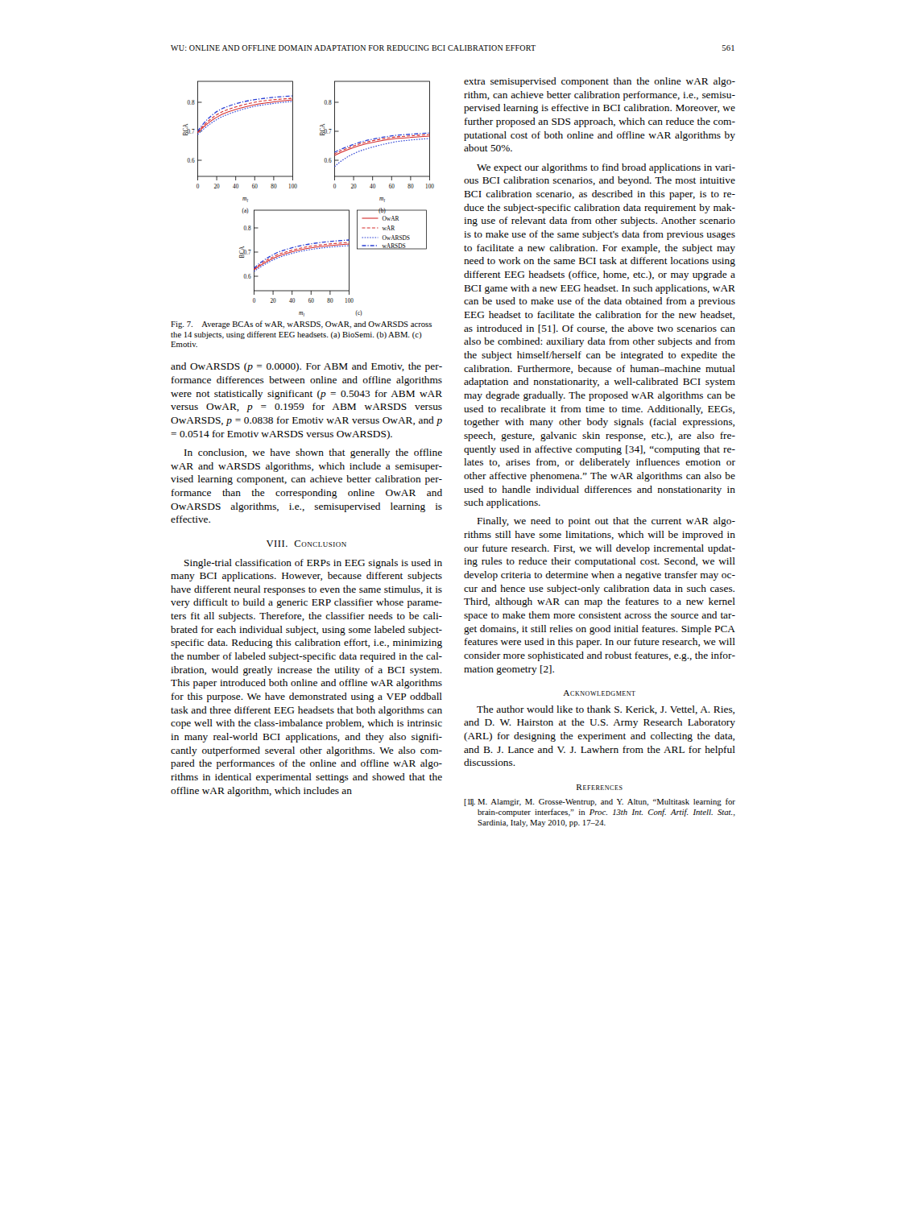WU: ONLINE AND OFFLINE DOMAIN ADAPTATION FOR REDUCING BCI CALIBRATION EFFORT
561
0.6 0.7 0.8 0 20 40 60 80 100 BCA ml (a) 0.6 0.7 0.8 0 20 40 60 80 100 BCA ml (b) 0.6 0.7 0.8 0 20 40 60 80 100 BCA ml (c) OwAR wAR OwARSDS wARSDS
Fig. 7. Average BCAs of wAR, wARSDS, OwAR, and OwARSDS across the 14 subjects, using different EEG headsets. (a) BioSemi. (b) ABM. (c) Emotiv.
and OwARSDS (p = 0.0000). For ABM and Emotiv, the performance differences between online and offline algorithms were not statistically significant (p = 0.5043 for ABM wAR versus OwAR, p = 0.1959 for ABM wARSDS versus OwARSDS, p = 0.0838 for Emotiv wAR versus OwAR, and p = 0.0514 for Emotiv wARSDS versus OwARSDS).
In conclusion, we have shown that generally the offline wAR and wARSDS algorithms, which include a semisupervised learning component, can achieve better calibration performance than the corresponding online OwAR and OwARSDS algorithms, i.e., semisupervised learning is effective.
VIII. Conclusion
Single-trial classification of ERPs in EEG signals is used in many BCI applications. However, because different subjects have different neural responses to even the same stimulus, it is very difficult to build a generic ERP classifier whose parameters fit all subjects. Therefore, the classifier needs to be calibrated for each individual subject, using some labeled subject-specific data. Reducing this calibration effort, i.e., minimizing the number of labeled subject-specific data required in the calibration, would greatly increase the utility of a BCI system. This paper introduced both online and offline wAR algorithms for this purpose. We have demonstrated using a VEP oddball task and three different EEG headsets that both algorithms can cope well with the class-imbalance problem, which is intrinsic in many real-world BCI applications, and they also significantly outperformed several other algorithms. We also compared the performances of the online and offline wAR algorithms in identical experimental settings and showed that the offline wAR algorithm, which includes an
extra semisupervised component than the online wAR algorithm, can achieve better calibration performance, i.e., semisupervised learning is effective in BCI calibration. Moreover, we further proposed an SDS approach, which can reduce the computational cost of both online and offline wAR algorithms by about 50%.
We expect our algorithms to find broad applications in various BCI calibration scenarios, and beyond. The most intuitive BCI calibration scenario, as described in this paper, is to reduce the subject-specific calibration data requirement by making use of relevant data from other subjects. Another scenario is to make use of the same subject's data from previous usages to facilitate a new calibration. For example, the subject may need to work on the same BCI task at different locations using different EEG headsets (office, home, etc.), or may upgrade a BCI game with a new EEG headset. In such applications, wAR can be used to make use of the data obtained from a previous EEG headset to facilitate the calibration for the new headset, as introduced in [51]. Of course, the above two scenarios can also be combined: auxiliary data from other subjects and from the subject himself/herself can be integrated to expedite the calibration. Furthermore, because of human–machine mutual adaptation and nonstationarity, a well-calibrated BCI system may degrade gradually. The proposed wAR algorithms can be used to recalibrate it from time to time. Additionally, EEGs, together with many other body signals (facial expressions, speech, gesture, galvanic skin response, etc.), are also frequently used in affective computing [34], “computing that relates to, arises from, or deliberately influences emotion or other affective phenomena.” The wAR algorithms can also be used to handle individual differences and nonstationarity in such applications.
Finally, we need to point out that the current wAR algorithms still have some limitations, which will be improved in our future research. First, we will develop incremental updating rules to reduce their computational cost. Second, we will develop criteria to determine when a negative transfer may occur and hence use subject-only calibration data in such cases. Third, although wAR can map the features to a new kernel space to make them more consistent across the source and target domains, it still relies on good initial features. Simple PCA features were used in this paper. In our future research, we will consider more sophisticated and robust features, e.g., the information geometry [2].
Acknowledgment
The author would like to thank S. Kerick, J. Vettel, A. Ries, and D. W. Hairston at the U.S. Army Research Laboratory (ARL) for designing the experiment and collecting the data, and B. J. Lance and V. J. Lawhern from the ARL for helpful discussions.
References
[1] M. Alamgir, M. Grosse-Wentrup, and Y. Altun, “Multitask learning for brain-computer interfaces,” in Proc. 13th Int. Conf. Artif. Intell. Stat., Sardinia, Italy, May 2010, pp. 17–24.